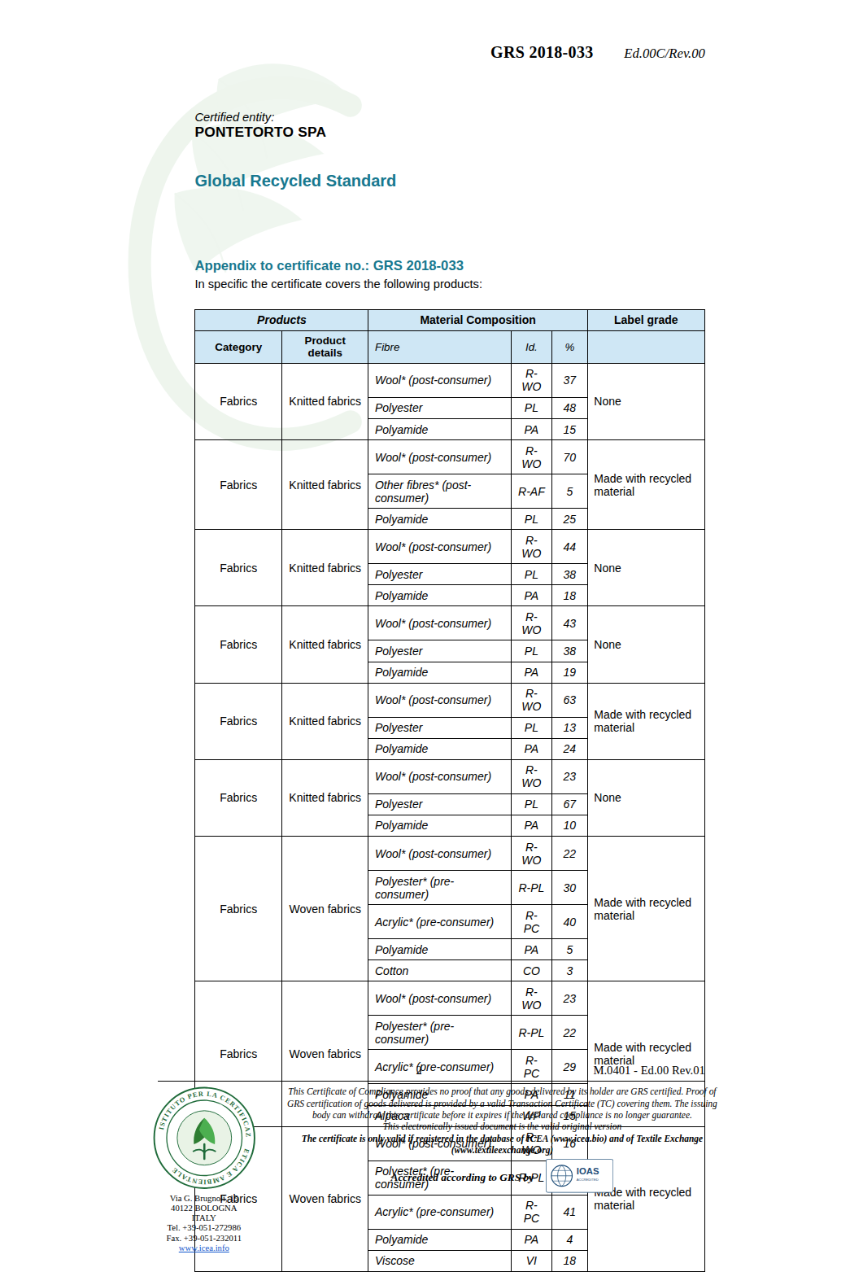GRS 2018-033 Ed.00C/Rev.00
Certified entity:
PONTETORTO SPA
Global Recycled Standard
Appendix to certificate no.: GRS 2018-033
In specific the certificate covers the following products:
| Products | Material Composition | Label grade |
| --- | --- | --- |
| Category | Product details | Fibre | Id. | % | |
| Fabrics | Knitted fabrics | Wool* (post-consumer) | R-WO | 37 | None |
| Polyester | PL | 48 |
| Polyamide | PA | 15 |
| Fabrics | Knitted fabrics | Wool* (post-consumer) | R-WO | 70 | Made with recycled material |
| Other fibres* (post-consumer) | R-AF | 5 |
| Polyamide | PL | 25 |
| Fabrics | Knitted fabrics | Wool* (post-consumer) | R-WO | 44 | None |
| Polyester | PL | 38 |
| Polyamide | PA | 18 |
| Fabrics | Knitted fabrics | Wool* (post-consumer) | R-WO | 43 | None |
| Polyester | PL | 38 |
| Polyamide | PA | 19 |
| Fabrics | Knitted fabrics | Wool* (post-consumer) | R-WO | 63 | Made with recycled material |
| Polyester | PL | 13 |
| Polyamide | PA | 24 |
| Fabrics | Knitted fabrics | Wool* (post-consumer) | R-WO | 23 | None |
| Polyester | PL | 67 |
| Polyamide | PA | 10 |
| Fabrics | Woven fabrics | Wool* (post-consumer) | R-WO | 22 | Made with recycled material |
| Polyester* (pre-consumer) | R-PL | 30 |
| Acrylic* (pre-consumer) | R-PC | 40 |
| Polyamide | PA | 5 |
| Cotton | CO | 3 |
| Fabrics | Woven fabrics | Wool* (post-consumer) | R-WO | 23 | Made with recycled material |
| Polyester* (pre-consumer) | R-PL | 22 |
| Acrylic* (pre-consumer) | R-PC | 29 |
| Polyamide | PA | 11 |
| Alpaca | WP | 15 |
| Fabrics | Woven fabrics | Wool* (post-consumer) | R-WO | 16 | Made with recycled material |
| Polyester* (pre-consumer) | R-PL | 21 |
| Acrylic* (pre-consumer) | R-PC | 41 |
| Polyamide | PA | 4 |
| Viscose | VI | 18 |
2 M.0401 - Ed.00 Rev.01
ISTITUTO PER LA CERTIFICAZIONE ETICA E AMBIENTALE
Via G. Brugnoli, 15
40122 BOLOGNA
ITALY
Tel. +39-051-272986
Fax. +39-051-232011
www.icea.info
This Certificate of Compliance provides no proof that any goods delivered by its holder are GRS certified. Proof of GRS certification of goods delivered is provided by a valid Transaction Certificate (TC) covering them. The issuing body can withdraw this certificate before it expires if the declared compliance is no longer guarantee.
This electronically issued document is the valid original version
The certificate is only valid if registered in the database of ICEA (www.icea.bio) and of Textile Exchange (www.textileexchange.org)
Accredited according to GRS by IOAS ACCREDITED